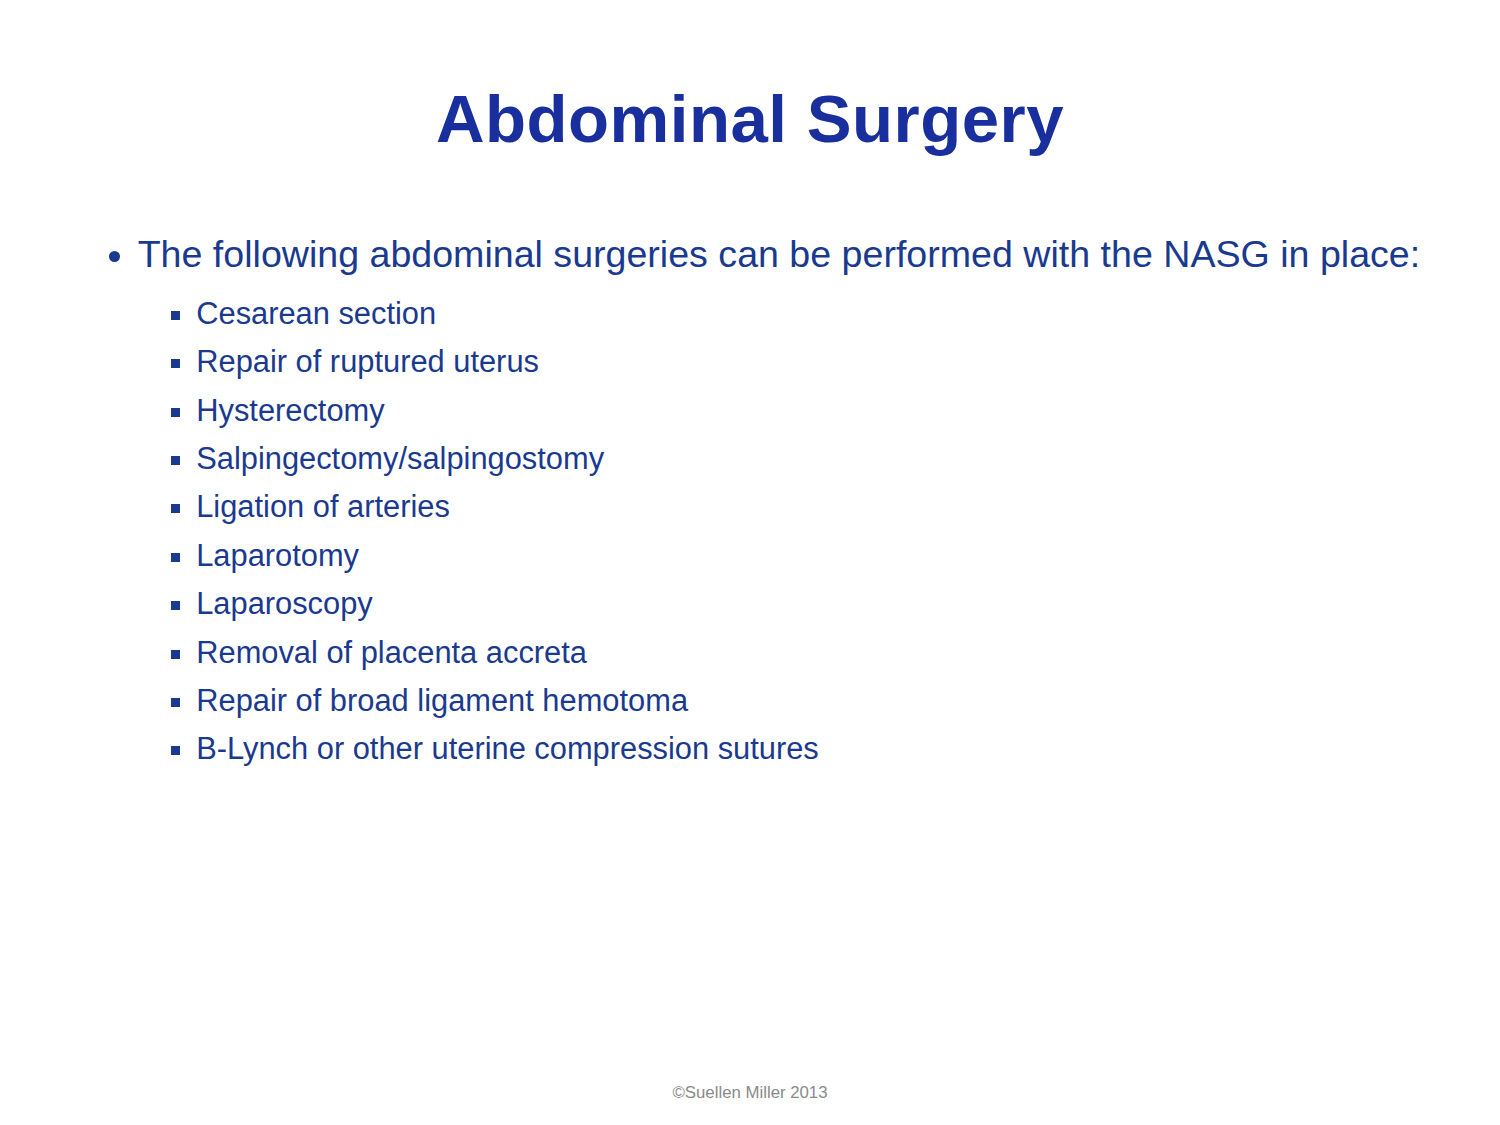Abdominal Surgery
The following abdominal surgeries can be performed with the NASG in place:
Cesarean section
Repair of ruptured uterus
Hysterectomy
Salpingectomy/salpingostomy
Ligation of arteries
Laparotomy
Laparoscopy
Removal of placenta accreta
Repair of broad ligament hemotoma
B-Lynch or other uterine compression sutures
©Suellen Miller 2013